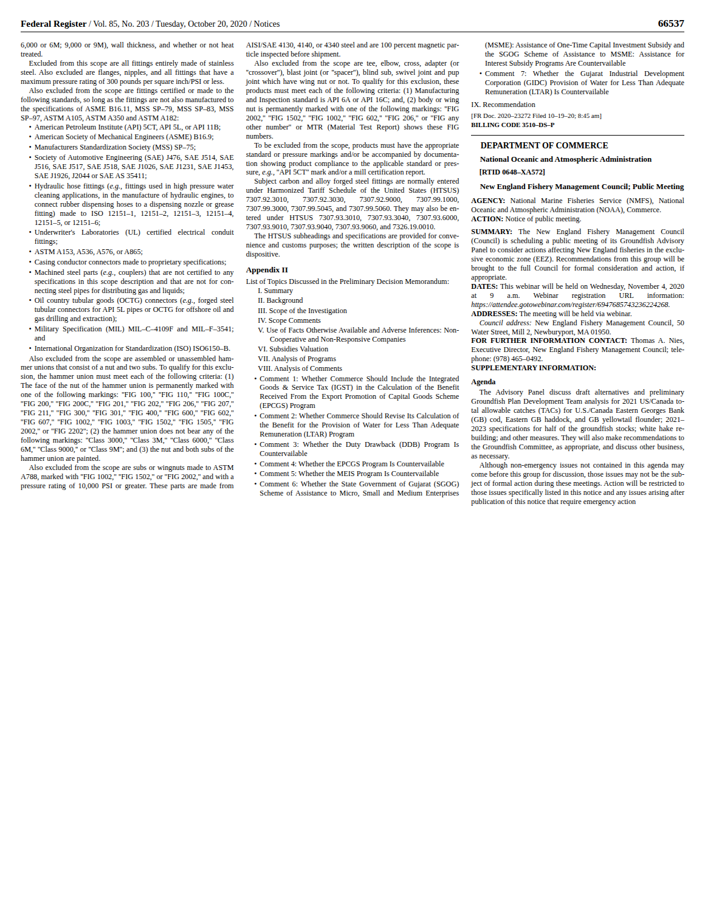Federal Register / Vol. 85, No. 203 / Tuesday, October 20, 2020 / Notices
66537
6,000 or 6M; 9,000 or 9M), wall thickness, and whether or not heat treated.
Excluded from this scope are all fittings entirely made of stainless steel. Also excluded are flanges, nipples, and all fittings that have a maximum pressure rating of 300 pounds per square inch/PSI or less.
Also excluded from the scope are fittings certified or made to the following standards, so long as the fittings are not also manufactured to the specifications of ASME B16.11, MSS SP–79, MSS SP–83, MSS SP–97, ASTM A105, ASTM A350 and ASTM A182:
American Petroleum Institute (API) 5CT, API 5L, or API 11B;
American Society of Mechanical Engineers (ASME) B16.9;
Manufacturers Standardization Society (MSS) SP–75;
Society of Automotive Engineering (SAE) J476, SAE J514, SAE J516, SAE J517, SAE J518, SAE J1026, SAE J1231, SAE J1453, SAE J1926, J2044 or SAE AS 35411;
Hydraulic hose fittings (e.g., fittings used in high pressure water cleaning applications, in the manufacture of hydraulic engines, to connect rubber dispensing hoses to a dispensing nozzle or grease fitting) made to ISO 12151–1, 12151–2, 12151–3, 12151–4, 12151–5, or 12151–6;
Underwriter's Laboratories (UL) certified electrical conduit fittings;
ASTM A153, A536, A576, or A865;
Casing conductor connectors made to proprietary specifications;
Machined steel parts (e.g., couplers) that are not certified to any specifications in this scope description and that are not for connecting steel pipes for distributing gas and liquids;
Oil country tubular goods (OCTG) connectors (e.g., forged steel tubular connectors for API 5L pipes or OCTG for offshore oil and gas drilling and extraction);
Military Specification (MIL) MIL–C–4109F and MIL–F–3541; and
International Organization for Standardization (ISO) ISO6150–B.
Also excluded from the scope are assembled or unassembled hammer unions that consist of a nut and two subs. To qualify for this exclusion, the hammer union must meet each of the following criteria: (1) The face of the nut of the hammer union is permanently marked with one of the following markings: ''FIG 100,'' ''FIG 110,'' ''FIG 100C,'' ''FIG 200,'' ''FIG 200C,'' ''FIG 201,'' ''FIG 202,'' ''FIG 206,'' ''FIG 207,'' ''FIG 211,'' ''FIG 300,'' ''FIG 301,'' ''FIG 400,'' ''FIG 600,'' ''FIG 602,'' ''FIG 607,'' ''FIG 1002,'' ''FIG 1003,'' ''FIG 1502,'' ''FIG 1505,'' ''FIG 2002,'' or ''FIG 2202''; (2) the hammer union does not bear any of the following markings: ''Class 3000,'' ''Class 3M,'' ''Class 6000,'' ''Class 6M,'' ''Class 9000,'' or ''Class 9M''; and (3) the nut and both subs of the hammer union are painted.
Also excluded from the scope are subs or wingnuts made to ASTM A788, marked with ''FIG 1002,'' ''FIG 1502,'' or ''FIG 2002,'' and with a pressure rating of 10,000 PSI or greater. These parts are made from AISI/SAE 4130, 4140, or 4340 steel and are 100 percent magnetic particle inspected before shipment.
Also excluded from the scope are tee, elbow, cross, adapter (or ''crossover''), blast joint (or ''spacer''), blind sub, swivel joint and pup joint which have wing nut or not. To qualify for this exclusion, these products must meet each of the following criteria: (1) Manufacturing and Inspection standard is API 6A or API 16C; and, (2) body or wing nut is permanently marked with one of the following markings: ''FIG 2002,'' ''FIG 1502,'' ''FIG 1002,'' ''FIG 602,'' ''FIG 206,'' or ''FIG any other number'' or MTR (Material Test Report) shows these FIG numbers.
To be excluded from the scope, products must have the appropriate standard or pressure markings and/or be accompanied by documentation showing product compliance to the applicable standard or pressure, e.g., ''API 5CT'' mark and/or a mill certification report.
Subject carbon and alloy forged steel fittings are normally entered under Harmonized Tariff Schedule of the United States (HTSUS) 7307.92.3010, 7307.92.3030, 7307.92.9000, 7307.99.1000, 7307.99.3000, 7307.99.5045, and 7307.99.5060. They may also be entered under HTSUS 7307.93.3010, 7307.93.3040, 7307.93.6000, 7307.93.9010, 7307.93.9040, 7307.93.9060, and 7326.19.0010.
The HTSUS subheadings and specifications are provided for convenience and customs purposes; the written description of the scope is dispositive.
Appendix II
List of Topics Discussed in the Preliminary Decision Memorandum:
I. Summary
II. Background
III. Scope of the Investigation
IV. Scope Comments
V. Use of Facts Otherwise Available and Adverse Inferences: Non-Cooperative and Non-Responsive Companies
VI. Subsidies Valuation
VII. Analysis of Programs
VIII. Analysis of Comments
Comment 1: Whether Commerce Should Include the Integrated Goods & Service Tax (IGST) in the Calculation of the Benefit Received From the Export Promotion of Capital Goods Scheme (EPCGS) Program
Comment 2: Whether Commerce Should Revise Its Calculation of the Benefit for the Provision of Water for Less Than Adequate Remuneration (LTAR) Program
Comment 3: Whether the Duty Drawback (DDB) Program Is Countervailable
Comment 4: Whether the EPCGS Program Is Countervailable
Comment 5: Whether the MEIS Program Is Countervailable
Comment 6: Whether the State Government of Gujarat (SGOG) Scheme of Assistance to Micro, Small and Medium Enterprises (MSME): Assistance of One-Time Capital Investment Subsidy and the SGOG Scheme of Assistance to MSME: Assistance for Interest Subsidy Programs Are Countervailable
Comment 7: Whether the Gujarat Industrial Development Corporation (GIDC) Provision of Water for Less Than Adequate Remuneration (LTAR) Is Countervailable
IX. Recommendation
[FR Doc. 2020–23272 Filed 10–19–20; 8:45 am]
BILLING CODE 3510–DS–P
DEPARTMENT OF COMMERCE
National Oceanic and Atmospheric Administration
[RTID 0648–XA572]
New England Fishery Management Council; Public Meeting
AGENCY: National Marine Fisheries Service (NMFS), National Oceanic and Atmospheric Administration (NOAA), Commerce.
ACTION: Notice of public meeting.
SUMMARY: The New England Fishery Management Council (Council) is scheduling a public meeting of its Groundfish Advisory Panel to consider actions affecting New England fisheries in the exclusive economic zone (EEZ). Recommendations from this group will be brought to the full Council for formal consideration and action, if appropriate.
DATES: This webinar will be held on Wednesday, November 4, 2020 at 9 a.m. Webinar registration URL information: https://attendee.gotowebinar.com/register/6947685743236224268.
ADDRESSES: The meeting will be held via webinar.
Council address: New England Fishery Management Council, 50 Water Street, Mill 2, Newburyport, MA 01950.
FOR FURTHER INFORMATION CONTACT: Thomas A. Nies, Executive Director, New England Fishery Management Council; telephone: (978) 465–0492.
SUPPLEMENTARY INFORMATION:
Agenda
The Advisory Panel discuss draft alternatives and preliminary Groundfish Plan Development Team analysis for 2021 US/Canada total allowable catches (TACs) for U.S./Canada Eastern Georges Bank (GB) cod, Eastern GB haddock, and GB yellowtail flounder; 2021–2023 specifications for half of the groundfish stocks; white hake rebuilding; and other measures. They will also make recommendations to the Groundfish Committee, as appropriate, and discuss other business, as necessary.
Although non-emergency issues not contained in this agenda may come before this group for discussion, those issues may not be the subject of formal action during these meetings. Action will be restricted to those issues specifically listed in this notice and any issues arising after publication of this notice that require emergency action